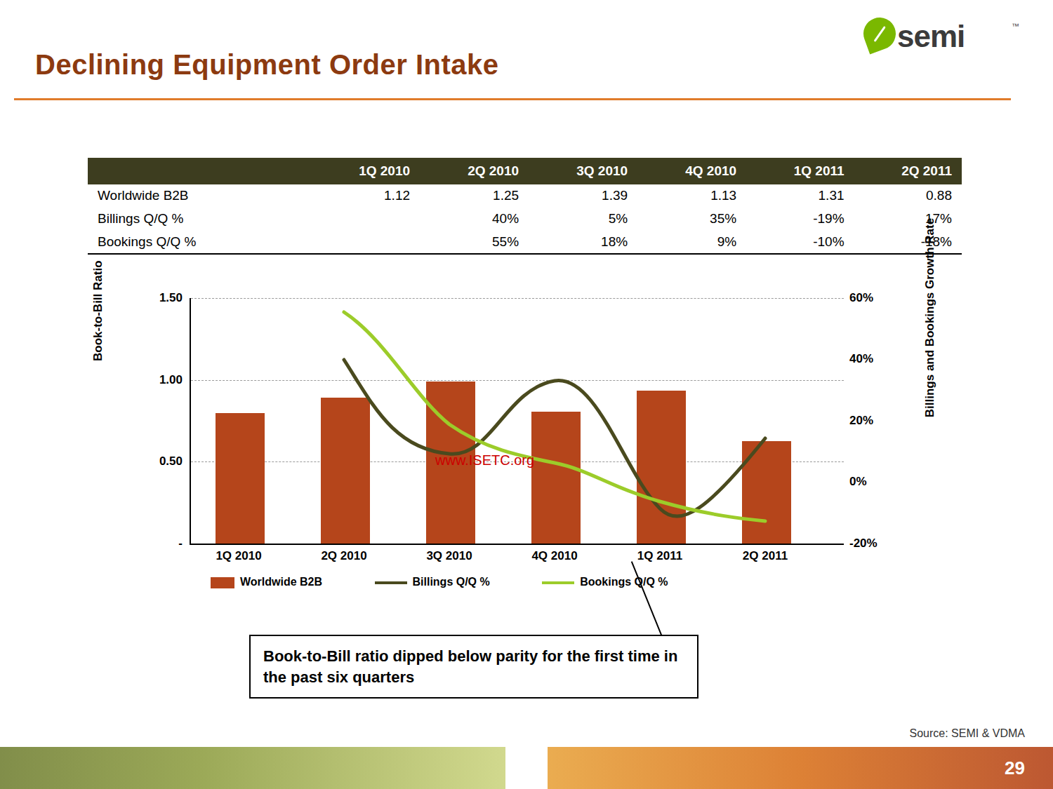Declining Equipment Order Intake
semi
™
| | 1Q 2010 | 2Q 2010 | 3Q 2010 | 4Q 2010 | 1Q 2011 | 2Q 2011 |
| --- | --- | --- | --- | --- | --- | --- |
| Worldwide B2B | 1.12 | 1.25 | 1.39 | 1.13 | 1.31 | 0.88 |
| Billings Q/Q % | | 40% | 5% | 35% | -19% | 17% |
| Bookings Q/Q % | | 55% | 18% | 9% | -10% | -18% |
Book-to-Bill Ratio
1.50
1.00
0.50
-
60%
40%
20%
0%
-20%
Billings and Bookings Growth Rate
1Q 2010
2Q 2010
3Q 2010
4Q 2010
1Q 2011
2Q 2011
Worldwide B2B Billings Q/Q % Bookings Q/Q %
www.ISETC.org
Book-to-Bill ratio dipped below parity for the first time in the past six quarters
Source: SEMI & VDMA
29